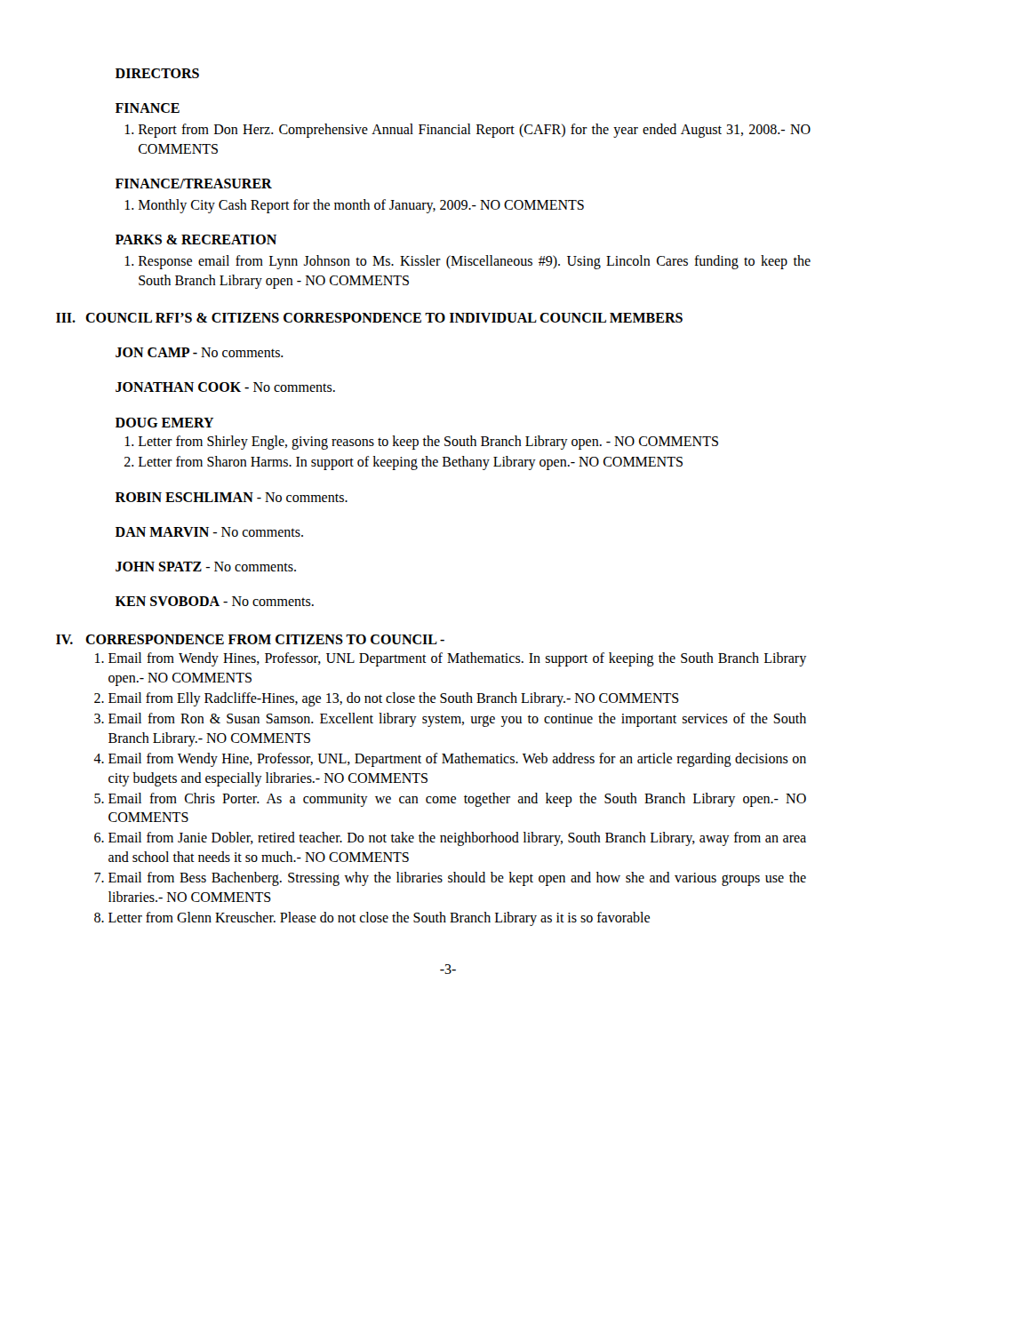DIRECTORS
FINANCE
Report from Don Herz. Comprehensive Annual Financial Report (CAFR) for the year ended August 31, 2008.- NO COMMENTS
FINANCE/TREASURER
Monthly City Cash Report for the month of January, 2009.- NO COMMENTS
PARKS & RECREATION
Response email from Lynn Johnson to Ms. Kissler (Miscellaneous #9). Using Lincoln Cares funding to keep the South Branch Library open - NO COMMENTS
III. COUNCIL RFI’S & CITIZENS CORRESPONDENCE TO INDIVIDUAL COUNCIL MEMBERS
JON CAMP - No comments.
JONATHAN COOK - No comments.
DOUG EMERY
Letter from Shirley Engle, giving reasons to keep the South Branch Library open. - NO COMMENTS
Letter from Sharon Harms. In support of keeping the Bethany Library open.- NO COMMENTS
ROBIN ESCHLIMAN - No comments.
DAN MARVIN - No comments.
JOHN SPATZ - No comments.
KEN SVOBODA - No comments.
IV. CORRESPONDENCE FROM CITIZENS TO COUNCIL -
Email from Wendy Hines, Professor, UNL Department of Mathematics. In support of keeping the South Branch Library open.- NO COMMENTS
Email from Elly Radcliffe-Hines, age 13, do not close the South Branch Library.- NO COMMENTS
Email from Ron & Susan Samson. Excellent library system, urge you to continue the important services of the South Branch Library.- NO COMMENTS
Email from Wendy Hine, Professor, UNL, Department of Mathematics. Web address for an article regarding decisions on city budgets and especially libraries.- NO COMMENTS
Email from Chris Porter. As a community we can come together and keep the South Branch Library open.- NO COMMENTS
Email from Janie Dobler, retired teacher. Do not take the neighborhood library, South Branch Library, away from an area and school that needs it so much.- NO COMMENTS
Email from Bess Bachenberg. Stressing why the libraries should be kept open and how she and various groups use the libraries.- NO COMMENTS
Letter from Glenn Kreuscher. Please do not close the South Branch Library as it is so favorable
-3-